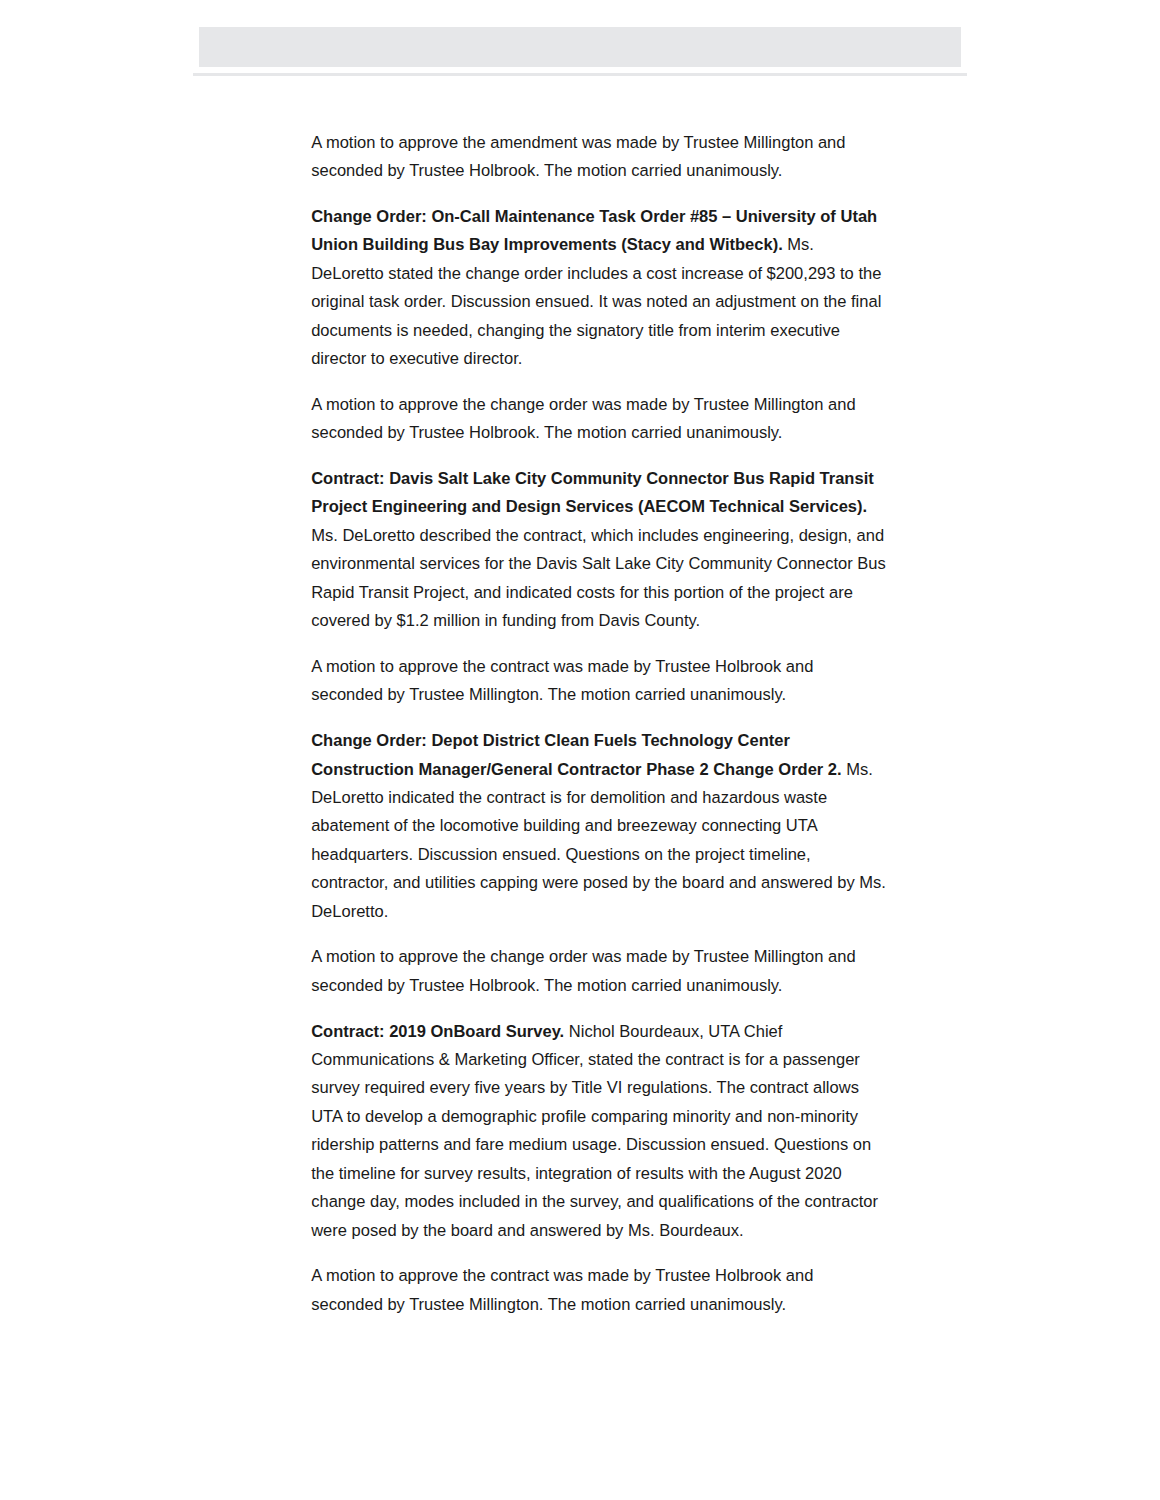A motion to approve the amendment was made by Trustee Millington and seconded by Trustee Holbrook. The motion carried unanimously.
Change Order: On-Call Maintenance Task Order #85 – University of Utah Union Building Bus Bay Improvements (Stacy and Witbeck). Ms. DeLoretto stated the change order includes a cost increase of $200,293 to the original task order. Discussion ensued. It was noted an adjustment on the final documents is needed, changing the signatory title from interim executive director to executive director.
A motion to approve the change order was made by Trustee Millington and seconded by Trustee Holbrook. The motion carried unanimously.
Contract: Davis Salt Lake City Community Connector Bus Rapid Transit Project Engineering and Design Services (AECOM Technical Services). Ms. DeLoretto described the contract, which includes engineering, design, and environmental services for the Davis Salt Lake City Community Connector Bus Rapid Transit Project, and indicated costs for this portion of the project are covered by $1.2 million in funding from Davis County.
A motion to approve the contract was made by Trustee Holbrook and seconded by Trustee Millington. The motion carried unanimously.
Change Order: Depot District Clean Fuels Technology Center Construction Manager/General Contractor Phase 2 Change Order 2. Ms. DeLoretto indicated the contract is for demolition and hazardous waste abatement of the locomotive building and breezeway connecting UTA headquarters. Discussion ensued. Questions on the project timeline, contractor, and utilities capping were posed by the board and answered by Ms. DeLoretto.
A motion to approve the change order was made by Trustee Millington and seconded by Trustee Holbrook. The motion carried unanimously.
Contract: 2019 OnBoard Survey. Nichol Bourdeaux, UTA Chief Communications & Marketing Officer, stated the contract is for a passenger survey required every five years by Title VI regulations. The contract allows UTA to develop a demographic profile comparing minority and non-minority ridership patterns and fare medium usage. Discussion ensued. Questions on the timeline for survey results, integration of results with the August 2020 change day, modes included in the survey, and qualifications of the contractor were posed by the board and answered by Ms. Bourdeaux.
A motion to approve the contract was made by Trustee Holbrook and seconded by Trustee Millington. The motion carried unanimously.